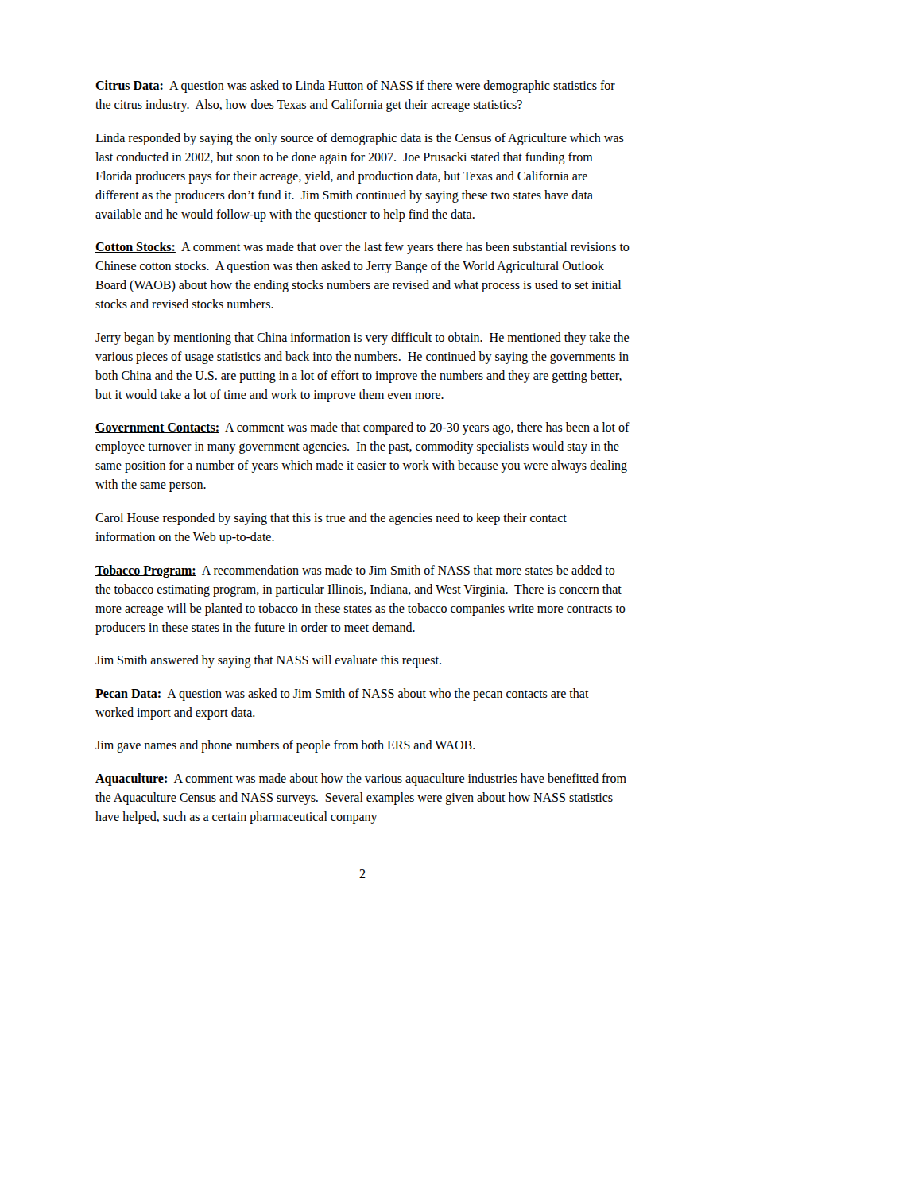Citrus Data: A question was asked to Linda Hutton of NASS if there were demographic statistics for the citrus industry. Also, how does Texas and California get their acreage statistics?
Linda responded by saying the only source of demographic data is the Census of Agriculture which was last conducted in 2002, but soon to be done again for 2007. Joe Prusacki stated that funding from Florida producers pays for their acreage, yield, and production data, but Texas and California are different as the producers don’t fund it. Jim Smith continued by saying these two states have data available and he would follow-up with the questioner to help find the data.
Cotton Stocks: A comment was made that over the last few years there has been substantial revisions to Chinese cotton stocks. A question was then asked to Jerry Bange of the World Agricultural Outlook Board (WAOB) about how the ending stocks numbers are revised and what process is used to set initial stocks and revised stocks numbers.
Jerry began by mentioning that China information is very difficult to obtain. He mentioned they take the various pieces of usage statistics and back into the numbers. He continued by saying the governments in both China and the U.S. are putting in a lot of effort to improve the numbers and they are getting better, but it would take a lot of time and work to improve them even more.
Government Contacts: A comment was made that compared to 20-30 years ago, there has been a lot of employee turnover in many government agencies. In the past, commodity specialists would stay in the same position for a number of years which made it easier to work with because you were always dealing with the same person.
Carol House responded by saying that this is true and the agencies need to keep their contact information on the Web up-to-date.
Tobacco Program: A recommendation was made to Jim Smith of NASS that more states be added to the tobacco estimating program, in particular Illinois, Indiana, and West Virginia. There is concern that more acreage will be planted to tobacco in these states as the tobacco companies write more contracts to producers in these states in the future in order to meet demand.
Jim Smith answered by saying that NASS will evaluate this request.
Pecan Data: A question was asked to Jim Smith of NASS about who the pecan contacts are that worked import and export data.
Jim gave names and phone numbers of people from both ERS and WAOB.
Aquaculture: A comment was made about how the various aquaculture industries have benefitted from the Aquaculture Census and NASS surveys. Several examples were given about how NASS statistics have helped, such as a certain pharmaceutical company
2